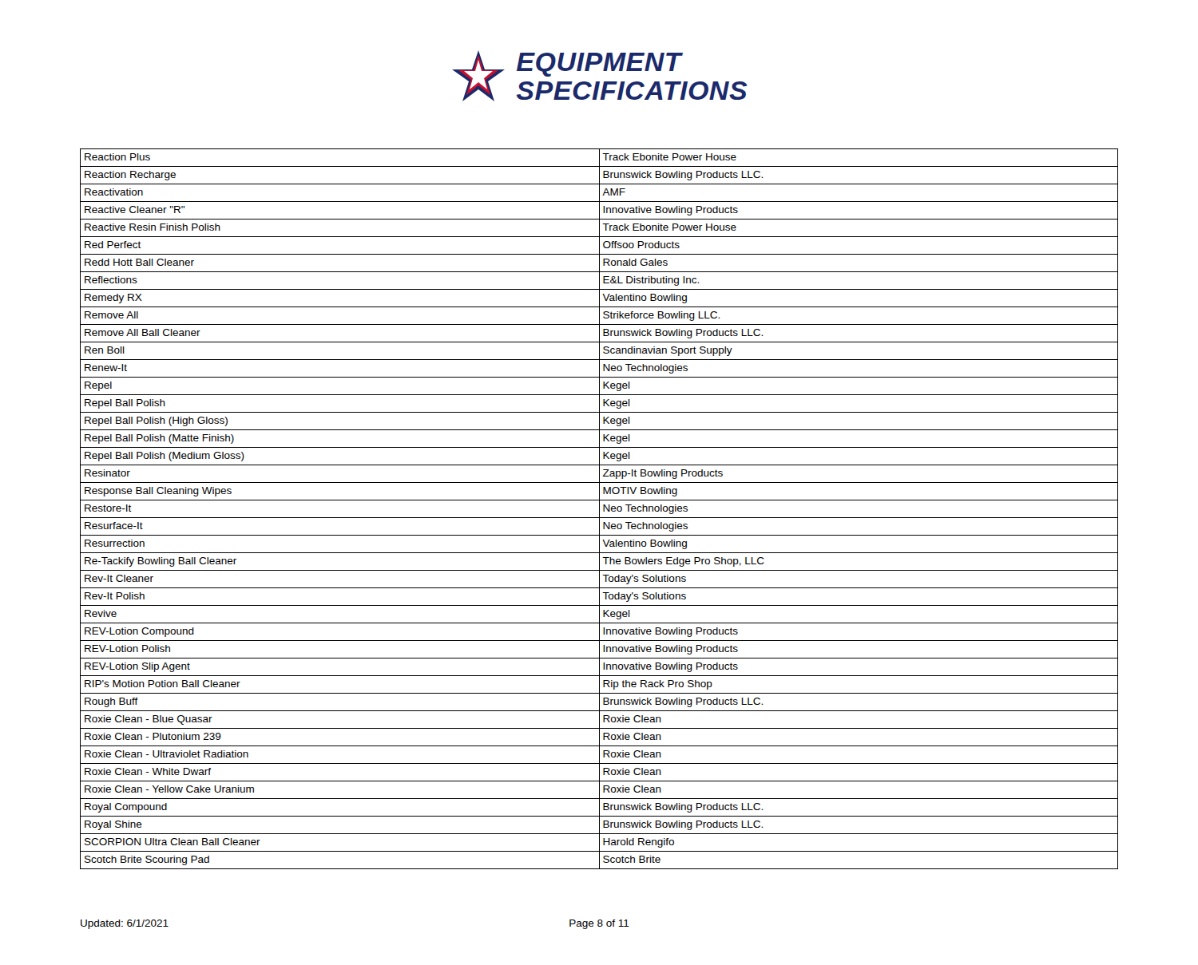EQUIPMENT SPECIFICATIONS
| Reaction Plus | Track Ebonite Power House |
| Reaction Recharge | Brunswick Bowling Products LLC. |
| Reactivation | AMF |
| Reactive Cleaner "R" | Innovative Bowling Products |
| Reactive Resin Finish Polish | Track Ebonite Power House |
| Red Perfect | Offsoo Products |
| Redd Hott Ball Cleaner | Ronald Gales |
| Reflections | E&L Distributing Inc. |
| Remedy RX | Valentino Bowling |
| Remove All | Strikeforce Bowling LLC. |
| Remove All Ball Cleaner | Brunswick Bowling Products LLC. |
| Ren Boll | Scandinavian Sport Supply |
| Renew-It | Neo Technologies |
| Repel | Kegel |
| Repel Ball Polish | Kegel |
| Repel Ball Polish (High Gloss) | Kegel |
| Repel Ball Polish (Matte Finish) | Kegel |
| Repel Ball Polish (Medium Gloss) | Kegel |
| Resinator | Zapp-It Bowling Products |
| Response Ball Cleaning Wipes | MOTIV Bowling |
| Restore-It | Neo Technologies |
| Resurface-It | Neo Technologies |
| Resurrection | Valentino Bowling |
| Re-Tackify Bowling Ball Cleaner | The Bowlers Edge Pro Shop, LLC |
| Rev-It Cleaner | Today's Solutions |
| Rev-It Polish | Today's Solutions |
| Revive | Kegel |
| REV-Lotion Compound | Innovative Bowling Products |
| REV-Lotion Polish | Innovative Bowling Products |
| REV-Lotion Slip Agent | Innovative Bowling Products |
| RIP's Motion Potion Ball Cleaner | Rip the Rack Pro Shop |
| Rough Buff | Brunswick Bowling Products LLC. |
| Roxie Clean - Blue Quasar | Roxie Clean |
| Roxie Clean - Plutonium 239 | Roxie Clean |
| Roxie Clean - Ultraviolet Radiation | Roxie Clean |
| Roxie Clean - White Dwarf | Roxie Clean |
| Roxie Clean - Yellow Cake Uranium | Roxie Clean |
| Royal Compound | Brunswick Bowling Products LLC. |
| Royal Shine | Brunswick Bowling Products LLC. |
| SCORPION Ultra Clean Ball Cleaner | Harold Rengifo |
| Scotch Brite Scouring Pad | Scotch Brite |
Updated: 6/1/2021
Page 8 of 11